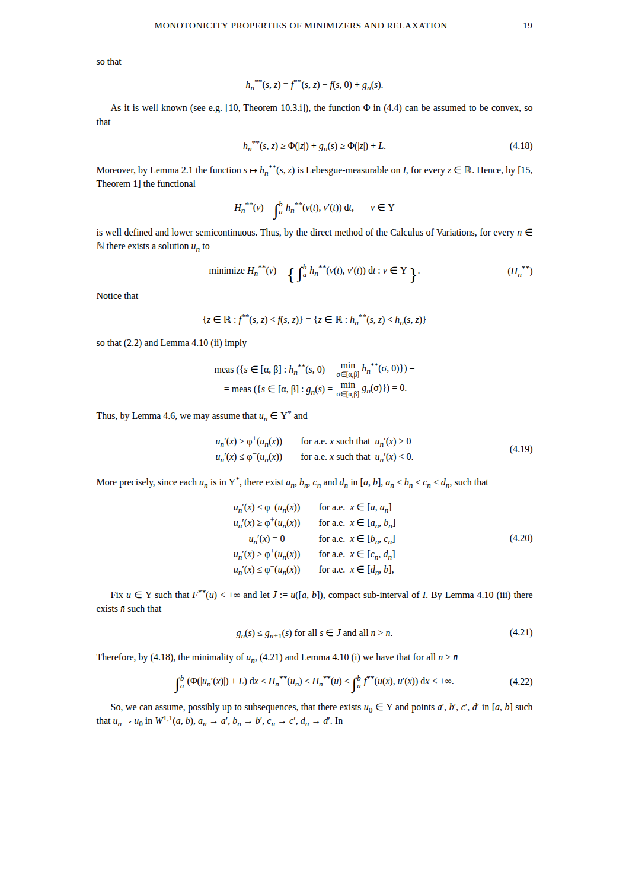MONOTONICITY PROPERTIES OF MINIMIZERS AND RELAXATION 19
so that
hn**(s, z) = f**(s, z) − f(s, 0) + gn(s).
As it is well known (see e.g. [10, Theorem 10.3.i]), the function Φ in (4.4) can be assumed to be convex, so that
hn**(s, z) ≥ Φ(|z|) + gn(s) ≥ Φ(|z|) + L.
(4.18)
Moreover, by Lemma 2.1 the function s ↦ hn**(s, z) is Lebesgue-measurable on I, for every z ∈ ℝ. Hence, by [15, Theorem 1] the functional
Hn**(v) = ∫ba hn**(v(t), v′(t)) dt, v ∈ Υ
is well defined and lower semicontinuous. Thus, by the direct method of the Calculus of Variations, for every n ∈ ℕ there exists a solution un to
minimize Hn**(v) = { ∫ba hn**(v(t), v′(t)) dt : v ∈ Υ }.
(Hn**)
Notice that
{z ∈ ℝ : f**(s, z) < f(s, z)} = {z ∈ ℝ : hn**(s, z) < hn(s, z)}
so that (2.2) and Lemma 4.10 (ii) imply
| meas ({ s ∈ [α, β] : h n ** ( s , 0) = | min σ∈[α,β] h n ** (σ, 0)}) = |
| = meas ({ s ∈ [α, β] : g n ( s ) = | min σ∈[α,β] g n (σ)}) = 0. |
Thus, by Lemma 4.6, we may assume that un ∈ Υ* and
| u n ′( x ) ≥ φ + ( u n ( x )) | for a.e. x such that u n ′( x ) > 0 |
| u n ′( x ) ≤ φ − ( u n ( x )) | for a.e. x such that u n ′( x ) < 0. |
(4.19)
More precisely, since each un is in Υ*, there exist an, bn, cn and dn in [a, b], an ≤ bn ≤ cn ≤ dn, such that
| u n ′( x ) ≤ φ − ( u n ( x )) | for a.e. x ∈ [ a , a n ] |
| u n ′( x ) ≥ φ + ( u n ( x )) | for a.e. x ∈ [ a n , b n ] |
| u n ′( x ) = 0 | for a.e. x ∈ [ b n , c n ] |
| u n ′( x ) ≥ φ + ( u n ( x )) | for a.e. x ∈ [ c n , d n ] |
| u n ′( x ) ≤ φ − ( u n ( x )) | for a.e. x ∈ [ d n , b ], |
(4.20)
Fix ū ∈ Υ such that F**(ū) < +∞ and let J̄ := ū([a, b]), compact sub-interval of I. By Lemma 4.10 (iii) there exists n̄ such that
gn(s) ≤ gn+1(s) for all s ∈ J̄ and all n > n̄.
(4.21)
Therefore, by (4.18), the minimality of un, (4.21) and Lemma 4.10 (i) we have that for all n > n̄
∫ba (Φ(|un′(x)|) + L) dx ≤ Hn**(un) ≤ Hn**(ū) ≤ ∫ba f**(ū(x), ū′(x)) dx < +∞.
(4.22)
So, we can assume, possibly up to subsequences, that there exists u0 ∈ Υ and points a′, b′, c′, d′ in [a, b] such that un ⇁ u0 in W1,1(a, b), an → a′, bn → b′, cn → c′, dn → d′. In